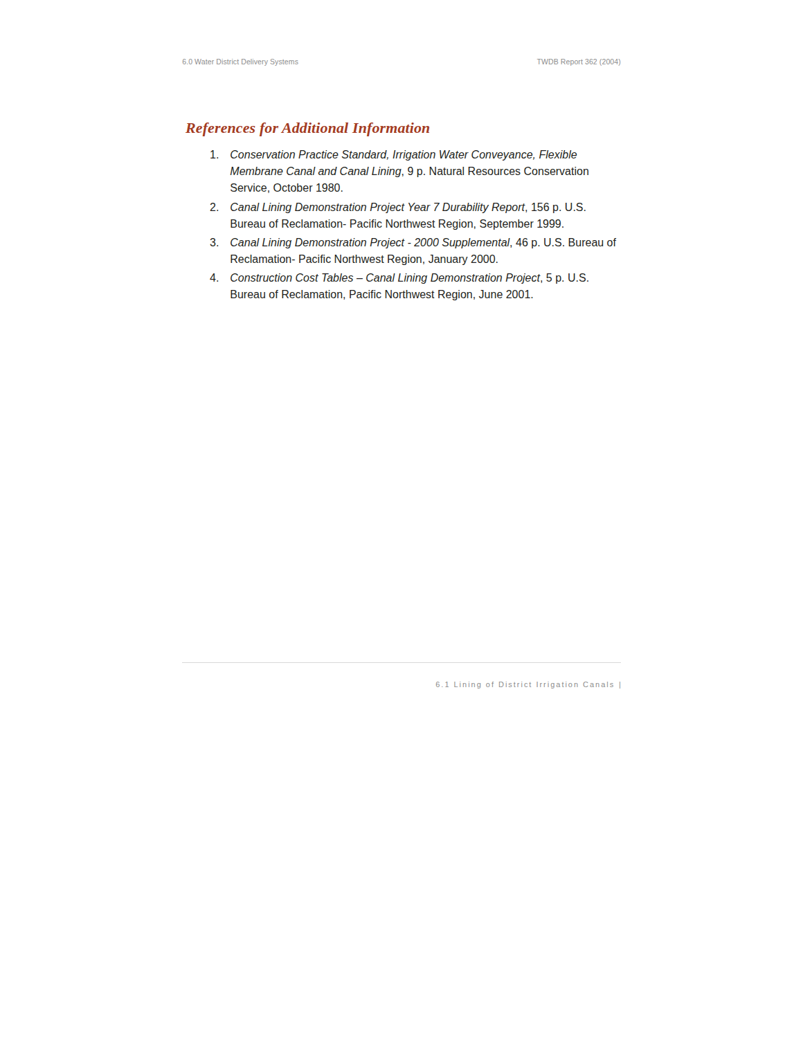6.0 Water District Delivery Systems TWDB Report 362 (2004)
References for Additional Information
Conservation Practice Standard, Irrigation Water Conveyance, Flexible Membrane Canal and Canal Lining, 9 p. Natural Resources Conservation Service, October 1980.
Canal Lining Demonstration Project Year 7 Durability Report, 156 p. U.S. Bureau of Reclamation- Pacific Northwest Region, September 1999.
Canal Lining Demonstration Project - 2000 Supplemental, 46 p. U.S. Bureau of Reclamation- Pacific Northwest Region, January 2000.
Construction Cost Tables – Canal Lining Demonstration Project, 5 p. U.S. Bureau of Reclamation, Pacific Northwest Region, June 2001.
6.1 Lining of District Irrigation Canals|